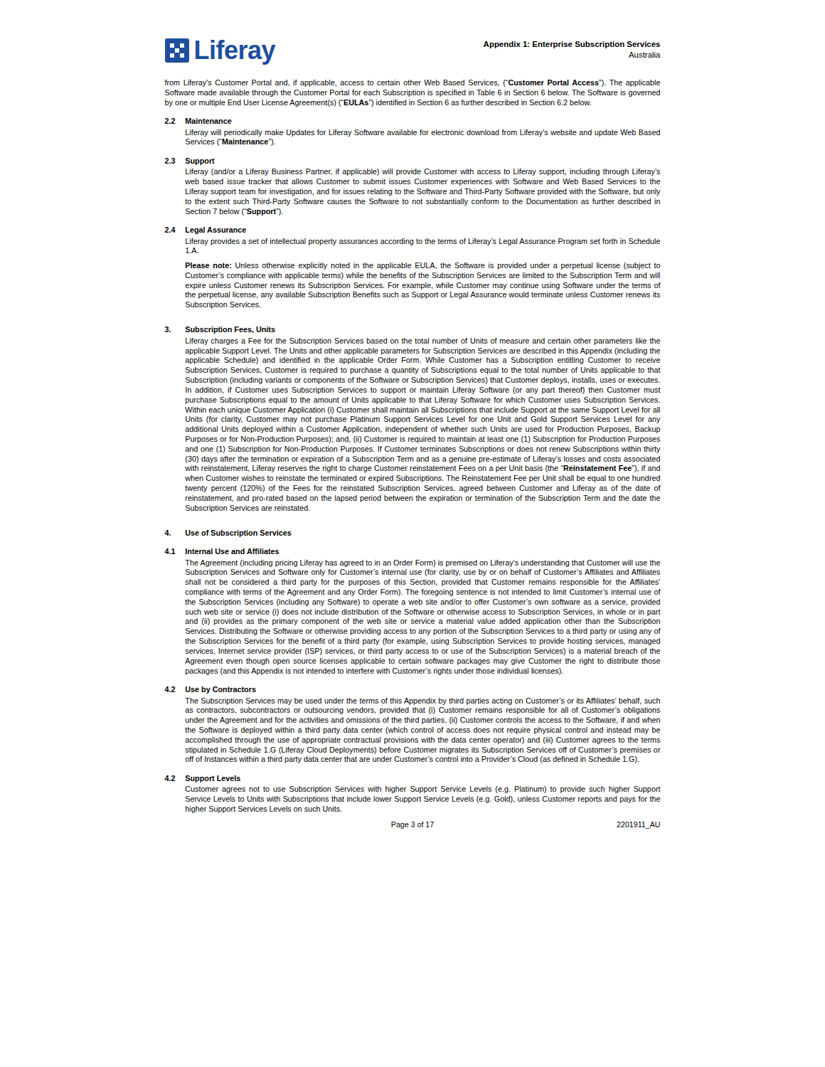Liferay
Appendix 1: Enterprise Subscription Services
Australia
from Liferay's Customer Portal and, if applicable, access to certain other Web Based Services, (“Customer Portal Access”). The applicable Software made available through the Customer Portal for each Subscription is specified in Table 6 in Section 6 below. The Software is governed by one or multiple End User License Agreement(s) (“EULAs”) identified in Section 6 as further described in Section 6.2 below.
2.2
Maintenance
Liferay will periodically make Updates for Liferay Software available for electronic download from Liferay’s website and update Web Based Services (“Maintenance”).
2.3
Support
Liferay (and/or a Liferay Business Partner, if applicable) will provide Customer with access to Liferay support, including through Liferay’s web based issue tracker that allows Customer to submit issues Customer experiences with Software and Web Based Services to the Liferay support team for investigation, and for issues relating to the Software and Third-Party Software provided with the Software, but only to the extent such Third-Party Software causes the Software to not substantially conform to the Documentation as further described in Section 7 below (“Support”).
2.4
Legal Assurance
Liferay provides a set of intellectual property assurances according to the terms of Liferay’s Legal Assurance Program set forth in Schedule 1.A.
Please note: Unless otherwise explicitly noted in the applicable EULA, the Software is provided under a perpetual license (subject to Customer’s compliance with applicable terms) while the benefits of the Subscription Services are limited to the Subscription Term and will expire unless Customer renews its Subscription Services. For example, while Customer may continue using Software under the terms of the perpetual license, any available Subscription Benefits such as Support or Legal Assurance would terminate unless Customer renews its Subscription Services.
3.
Subscription Fees, Units
Liferay charges a Fee for the Subscription Services based on the total number of Units of measure and certain other parameters like the applicable Support Level. The Units and other applicable parameters for Subscription Services are described in this Appendix (including the applicable Schedule) and identified in the applicable Order Form. While Customer has a Subscription entitling Customer to receive Subscription Services, Customer is required to purchase a quantity of Subscriptions equal to the total number of Units applicable to that Subscription (including variants or components of the Software or Subscription Services) that Customer deploys, installs, uses or executes. In addition, if Customer uses Subscription Services to support or maintain Liferay Software (or any part thereof) then Customer must purchase Subscriptions equal to the amount of Units applicable to that Liferay Software for which Customer uses Subscription Services. Within each unique Customer Application (i) Customer shall maintain all Subscriptions that include Support at the same Support Level for all Units (for clarity, Customer may not purchase Platinum Support Services Level for one Unit and Gold Support Services Level for any additional Units deployed within a Customer Application, independent of whether such Units are used for Production Purposes, Backup Purposes or for Non-Production Purposes); and, (ii) Customer is required to maintain at least one (1) Subscription for Production Purposes and one (1) Subscription for Non-Production Purposes. If Customer terminates Subscriptions or does not renew Subscriptions within thirty (30) days after the termination or expiration of a Subscription Term and as a genuine pre-estimate of Liferay’s losses and costs associated with reinstatement, Liferay reserves the right to charge Customer reinstatement Fees on a per Unit basis (the “Reinstatement Fee”), if and when Customer wishes to reinstate the terminated or expired Subscriptions. The Reinstatement Fee per Unit shall be equal to one hundred twenty percent (120%) of the Fees for the reinstated Subscription Services, agreed between Customer and Liferay as of the date of reinstatement, and pro-rated based on the lapsed period between the expiration or termination of the Subscription Term and the date the Subscription Services are reinstated.
4.
Use of Subscription Services
4.1
Internal Use and Affiliates
The Agreement (including pricing Liferay has agreed to in an Order Form) is premised on Liferay’s understanding that Customer will use the Subscription Services and Software only for Customer’s internal use (for clarity, use by or on behalf of Customer’s Affiliates and Affiliates shall not be considered a third party for the purposes of this Section, provided that Customer remains responsible for the Affiliates’ compliance with terms of the Agreement and any Order Form). The foregoing sentence is not intended to limit Customer’s internal use of the Subscription Services (including any Software) to operate a web site and/or to offer Customer’s own software as a service, provided such web site or service (i) does not include distribution of the Software or otherwise access to Subscription Services, in whole or in part and (ii) provides as the primary component of the web site or service a material value added application other than the Subscription Services. Distributing the Software or otherwise providing access to any portion of the Subscription Services to a third party or using any of the Subscription Services for the benefit of a third party (for example, using Subscription Services to provide hosting services, managed services, Internet service provider (ISP) services, or third party access to or use of the Subscription Services) is a material breach of the Agreement even though open source licenses applicable to certain software packages may give Customer the right to distribute those packages (and this Appendix is not intended to interfere with Customer’s rights under those individual licenses).
4.2
Use by Contractors
The Subscription Services may be used under the terms of this Appendix by third parties acting on Customer’s or its Affiliates’ behalf, such as contractors, subcontractors or outsourcing vendors, provided that (i) Customer remains responsible for all of Customer’s obligations under the Agreement and for the activities and omissions of the third parties, (ii) Customer controls the access to the Software, if and when the Software is deployed within a third party data center (which control of access does not require physical control and instead may be accomplished through the use of appropriate contractual provisions with the data center operator) and (iii) Customer agrees to the terms stipulated in Schedule 1.G (Liferay Cloud Deployments) before Customer migrates its Subscription Services off of Customer’s premises or off of Instances within a third party data center that are under Customer’s control into a Provider’s Cloud (as defined in Schedule 1.G).
4.2
Support Levels
Customer agrees not to use Subscription Services with higher Support Service Levels (e.g. Platinum) to provide such higher Support Service Levels to Units with Subscriptions that include lower Support Service Levels (e.g. Gold), unless Customer reports and pays for the higher Support Services Levels on such Units.
Page 3 of 17
2201911_AU